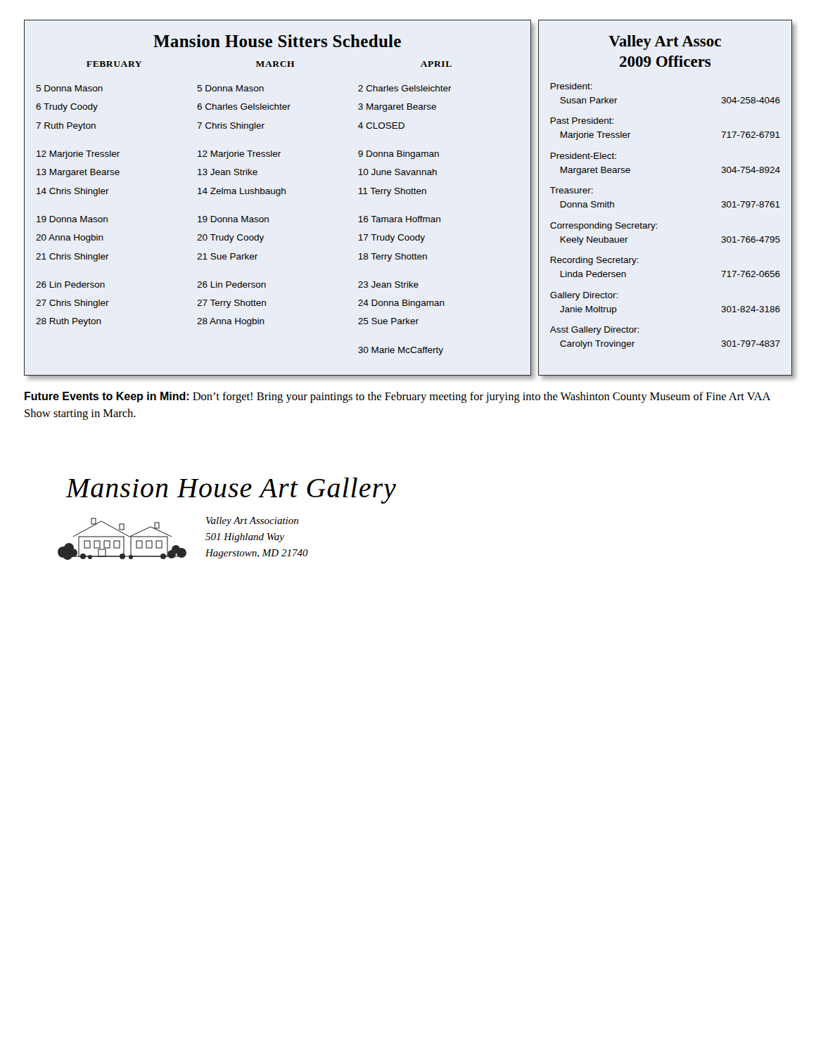Mansion House Sitters Schedule
February
5 Donna Mason
6 Trudy Coody
7 Ruth Peyton
12 Marjorie Tressler
13 Margaret Bearse
14 Chris Shingler
19 Donna Mason
20 Anna Hogbin
21 Chris Shingler
26 Lin Pederson
27 Chris Shingler
28 Ruth Peyton
March
5 Donna Mason
6 Charles Gelsleichter
7 Chris Shingler
12 Marjorie Tressler
13 Jean Strike
14 Zelma Lushbaugh
19 Donna Mason
20 Trudy Coody
21 Sue Parker
26 Lin Pederson
27 Terry Shotten
28 Anna Hogbin
April
2 Charles Gelsleichter
3 Margaret Bearse
4 CLOSED
9 Donna Bingaman
10 June Savannah
11 Terry Shotten
16 Tamara Hoffman
17 Trudy Coody
18 Terry Shotten
23 Jean Strike
24 Donna Bingaman
25 Sue Parker
30 Marie McCafferty
Valley Art Assoc
2009 Officers
President:
Susan Parker 304-258-4046
Past President:
Marjorie Tressler 717-762-6791
President-Elect:
Margaret Bearse 304-754-8924
Treasurer:
Donna Smith 301-797-8761
Corresponding Secretary:
Keely Neubauer 301-766-4795
Recording Secretary:
Linda Pedersen 717-762-0656
Gallery Director:
Janie Moltrup 301-824-3186
Asst Gallery Director:
Carolyn Trovinger 301-797-4837
Future Events to Keep in Mind: Don’t forget! Bring your paintings to the February meeting for jurying into the Washinton County Museum of Fine Art VAA Show starting in March.
Mansion House Art Gallery
Valley Art Association
501 Highland Way
Hagerstown, MD 21740